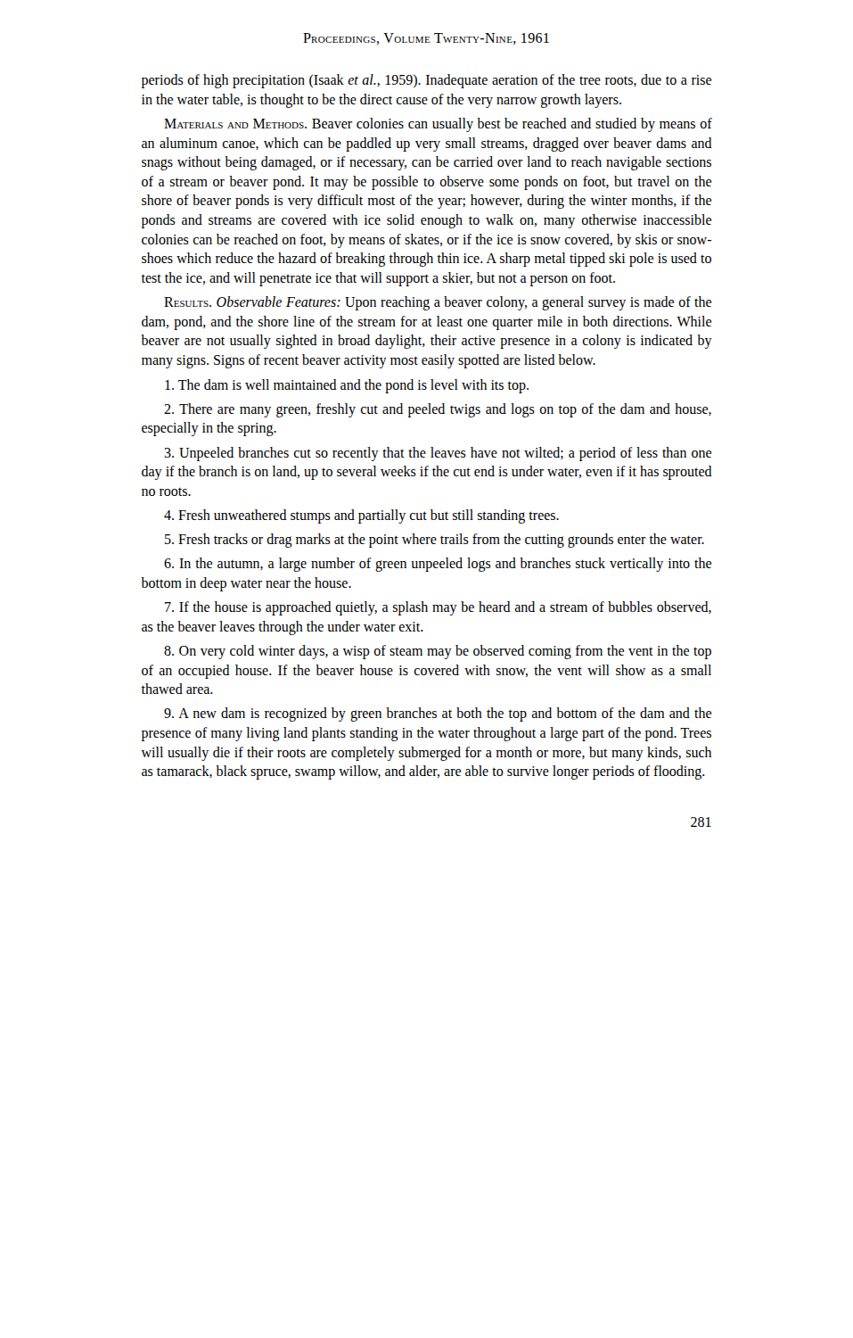Proceedings, Volume Twenty-Nine, 1961
periods of high precipitation (Isaak et al., 1959). Inadequate aeration of the tree roots, due to a rise in the water table, is thought to be the direct cause of the very narrow growth layers.
Materials and Methods. Beaver colonies can usually best be reached and studied by means of an aluminum canoe, which can be paddled up very small streams, dragged over beaver dams and snags without being damaged, or if necessary, can be carried over land to reach navigable sections of a stream or beaver pond. It may be possible to observe some ponds on foot, but travel on the shore of beaver ponds is very difficult most of the year; however, during the winter months, if the ponds and streams are covered with ice solid enough to walk on, many otherwise inaccessible colonies can be reached on foot, by means of skates, or if the ice is snow covered, by skis or snow-shoes which reduce the hazard of breaking through thin ice. A sharp metal tipped ski pole is used to test the ice, and will penetrate ice that will support a skier, but not a person on foot.
Results. Observable Features: Upon reaching a beaver colony, a general survey is made of the dam, pond, and the shore line of the stream for at least one quarter mile in both directions. While beaver are not usually sighted in broad daylight, their active presence in a colony is indicated by many signs. Signs of recent beaver activity most easily spotted are listed below.
The dam is well maintained and the pond is level with its top.
There are many green, freshly cut and peeled twigs and logs on top of the dam and house, especially in the spring.
Unpeeled branches cut so recently that the leaves have not wilted; a period of less than one day if the branch is on land, up to several weeks if the cut end is under water, even if it has sprouted no roots.
Fresh unweathered stumps and partially cut but still standing trees.
Fresh tracks or drag marks at the point where trails from the cutting grounds enter the water.
In the autumn, a large number of green unpeeled logs and branches stuck vertically into the bottom in deep water near the house.
If the house is approached quietly, a splash may be heard and a stream of bubbles observed, as the beaver leaves through the under water exit.
On very cold winter days, a wisp of steam may be observed coming from the vent in the top of an occupied house. If the beaver house is covered with snow, the vent will show as a small thawed area.
A new dam is recognized by green branches at both the top and bottom of the dam and the presence of many living land plants standing in the water throughout a large part of the pond. Trees will usually die if their roots are completely submerged for a month or more, but many kinds, such as tamarack, black spruce, swamp willow, and alder, are able to survive longer periods of flooding.
281